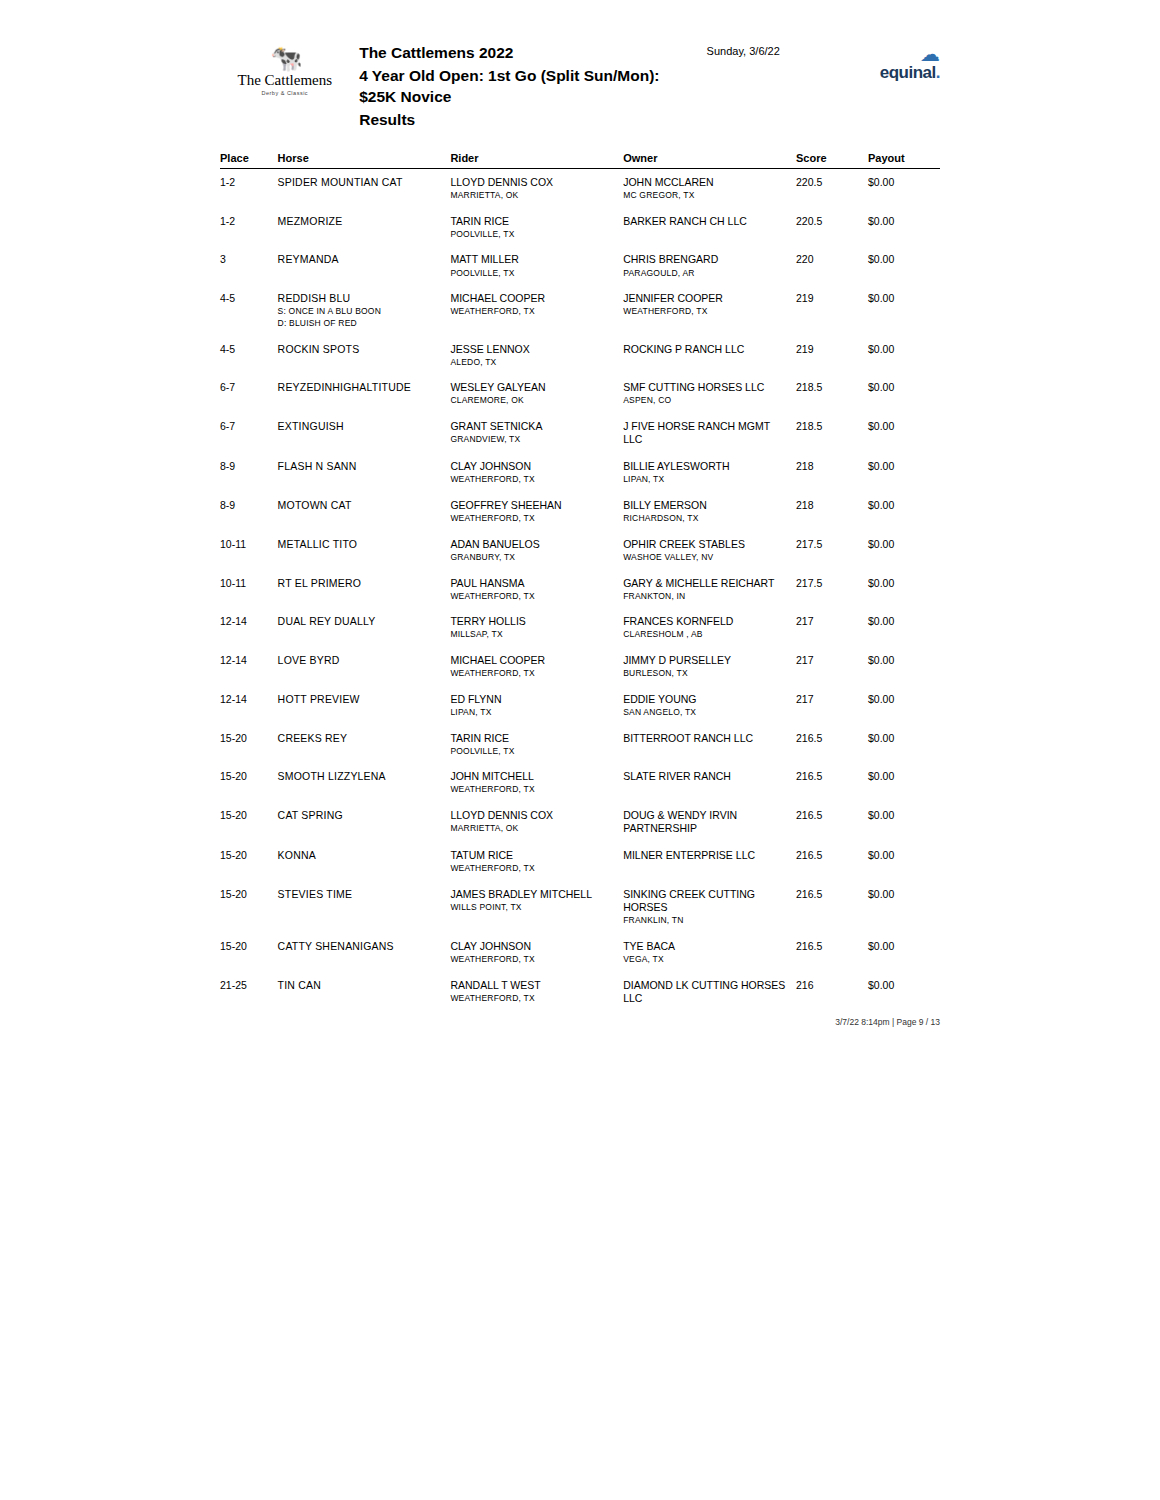🐄
The Cattlemens
Derby & Classic
The Cattlemens 2022
4 Year Old Open: 1st Go (Split Sun/Mon): $25K Novice
Results
Sunday, 3/6/22
☁
equinal.
| Place | Horse | Rider | Owner | Score | Payout |
| --- | --- | --- | --- | --- | --- |
| 1-2 | SPIDER MOUNTIAN CAT | LLOYD DENNIS COX MARRIETTA, OK | JOHN MCCLAREN MC GREGOR, TX | 220.5 | $0.00 |
| 1-2 | MEZMORIZE | TARIN RICE POOLVILLE, TX | BARKER RANCH CH LLC | 220.5 | $0.00 |
| 3 | REYMANDA | MATT MILLER POOLVILLE, TX | CHRIS BRENGARD PARAGOULD, AR | 220 | $0.00 |
| 4-5 | REDDISH BLU S: ONCE IN A BLU BOON D: BLUISH OF RED | MICHAEL COOPER WEATHERFORD, TX | JENNIFER COOPER WEATHERFORD, TX | 219 | $0.00 |
| 4-5 | ROCKIN SPOTS | JESSE LENNOX ALEDO, TX | ROCKING P RANCH LLC | 219 | $0.00 |
| 6-7 | REYZEDINHIGHALTITUDE | WESLEY GALYEAN CLAREMORE, OK | SMF CUTTING HORSES LLC ASPEN, CO | 218.5 | $0.00 |
| 6-7 | EXTINGUISH | GRANT SETNICKA GRANDVIEW, TX | J FIVE HORSE RANCH MGMT LLC | 218.5 | $0.00 |
| 8-9 | FLASH N SANN | CLAY JOHNSON WEATHERFORD, TX | BILLIE AYLESWORTH LIPAN, TX | 218 | $0.00 |
| 8-9 | MOTOWN CAT | GEOFFREY SHEEHAN WEATHERFORD, TX | BILLY EMERSON RICHARDSON, TX | 218 | $0.00 |
| 10-11 | METALLIC TITO | ADAN BANUELOS GRANBURY, TX | OPHIR CREEK STABLES WASHOE VALLEY, NV | 217.5 | $0.00 |
| 10-11 | RT EL PRIMERO | PAUL HANSMA WEATHERFORD, TX | GARY & MICHELLE REICHART FRANKTON, IN | 217.5 | $0.00 |
| 12-14 | DUAL REY DUALLY | TERRY HOLLIS MILLSAP, TX | FRANCES KORNFELD CLARESHOLM , AB | 217 | $0.00 |
| 12-14 | LOVE BYRD | MICHAEL COOPER WEATHERFORD, TX | JIMMY D PURSELLEY BURLESON, TX | 217 | $0.00 |
| 12-14 | HOTT PREVIEW | ED FLYNN LIPAN, TX | EDDIE YOUNG SAN ANGELO, TX | 217 | $0.00 |
| 15-20 | CREEKS REY | TARIN RICE POOLVILLE, TX | BITTERROOT RANCH LLC | 216.5 | $0.00 |
| 15-20 | SMOOTH LIZZYLENA | JOHN MITCHELL WEATHERFORD, TX | SLATE RIVER RANCH | 216.5 | $0.00 |
| 15-20 | CAT SPRING | LLOYD DENNIS COX MARRIETTA, OK | DOUG & WENDY IRVIN PARTNERSHIP | 216.5 | $0.00 |
| 15-20 | KONNA | TATUM RICE WEATHERFORD, TX | MILNER ENTERPRISE LLC | 216.5 | $0.00 |
| 15-20 | STEVIES TIME | JAMES BRADLEY MITCHELL WILLS POINT, TX | SINKING CREEK CUTTING HORSES FRANKLIN, TN | 216.5 | $0.00 |
| 15-20 | CATTY SHENANIGANS | CLAY JOHNSON WEATHERFORD, TX | TYE BACA VEGA, TX | 216.5 | $0.00 |
| 21-25 | TIN CAN | RANDALL T WEST WEATHERFORD, TX | DIAMOND LK CUTTING HORSES LLC | 216 | $0.00 |
3/7/22 8:14pm | Page 9 / 13